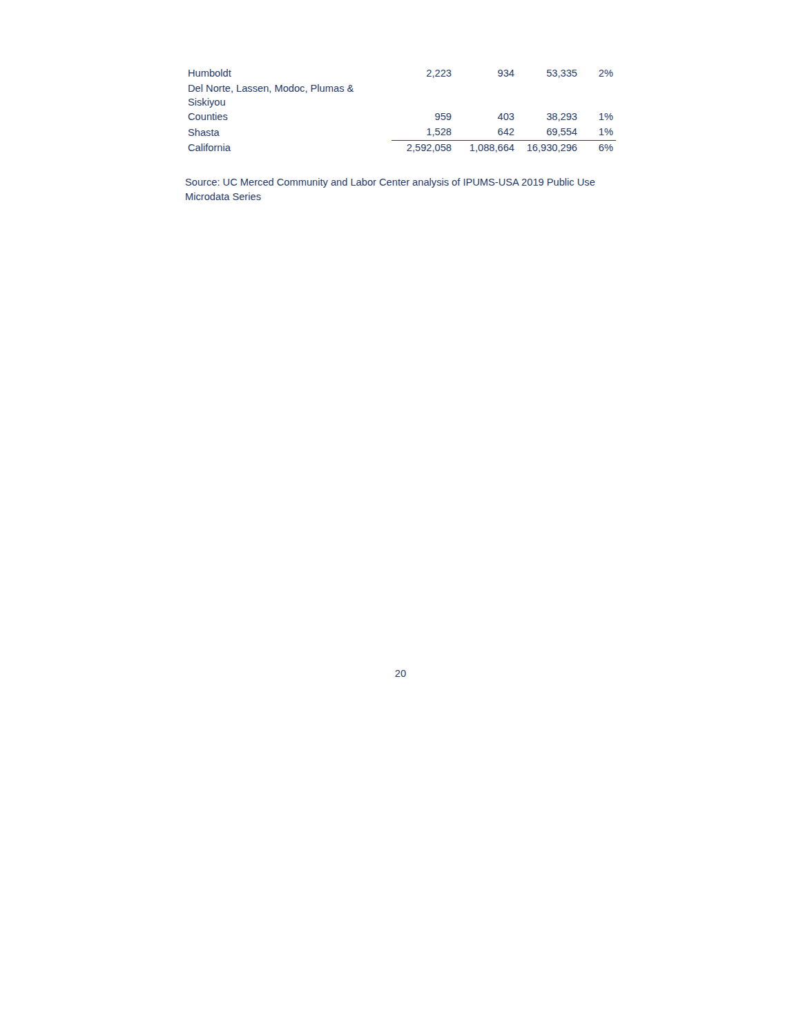| Humboldt | 2,223 | 934 | 53,335 | 2% |
| Del Norte, Lassen, Modoc, Plumas & Siskiyou | | | | |
| Counties | 959 | 403 | 38,293 | 1% |
| Shasta | 1,528 | 642 | 69,554 | 1% |
| California | 2,592,058 | 1,088,664 | 16,930,296 | 6% |
Source: UC Merced Community and Labor Center analysis of IPUMS-USA 2019 Public Use Microdata Series
20